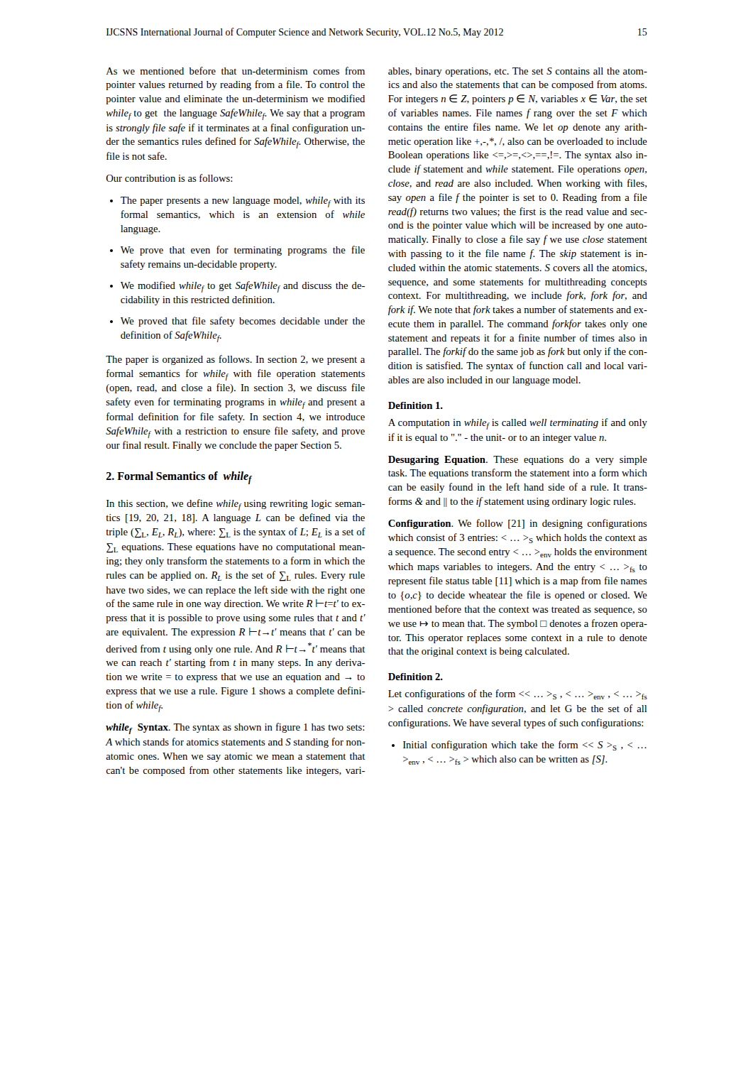IJCSNS International Journal of Computer Science and Network Security, VOL.12 No.5, May 2012 15
As we mentioned before that un-determinism comes from pointer values returned by reading from a file. To control the pointer value and eliminate the un-determinism we modified whilef to get the language SafeWhilef. We say that a program is strongly file safe if it terminates at a final configuration under the semantics rules defined for SafeWhilef. Otherwise, the file is not safe.
Our contribution is as follows:
The paper presents a new language model, whilef with its formal semantics, which is an extension of while language.
We prove that even for terminating programs the file safety remains un-decidable property.
We modified whilef to get SafeWhilef and discuss the decidability in this restricted definition.
We proved that file safety becomes decidable under the definition of SafeWhilef.
The paper is organized as follows. In section 2, we present a formal semantics for whilef with file operation statements (open, read, and close a file). In section 3, we discuss file safety even for terminating programs in whilef and present a formal definition for file safety. In section 4, we introduce SafeWhilef with a restriction to ensure file safety, and prove our final result. Finally we conclude the paper Section 5.
2. Formal Semantics of whilef
In this section, we define whilef using rewriting logic semantics [19, 20, 21, 18]. A language L can be defined via the triple (∑L, EL, RL), where: ∑L is the syntax of L; EL is a set of ∑L equations. These equations have no computational meaning; they only transform the statements to a form in which the rules can be applied on. RL is the set of ∑L rules. Every rule have two sides, we can replace the left side with the right one of the same rule in one way direction. We write R ⊢t=t′ to express that it is possible to prove using some rules that t and t′ are equivalent. The expression R ⊢t→t′ means that t′ can be derived from t using only one rule. And R ⊢t→*t′ means that we can reach t′ starting from t in many steps. In any derivation we write = to express that we use an equation and → to express that we use a rule. Figure 1 shows a complete definition of whilef.
whilef Syntax. The syntax as shown in figure 1 has two sets: A which stands for atomics statements and S standing for non-atomic ones. When we say atomic we mean a statement that can't be composed from other statements like integers, variables, binary operations, etc. The set S contains all the atomics and also the statements that can be composed from atoms. For integers n ∈ Z, pointers p ∈ N, variables x ∈ Var, the set of variables names. File names f rang over the set F which contains the entire files name. We let op denote any arithmetic operation like +,-,*, /, also can be overloaded to include Boolean operations like <=,>=,<>,==,!=. The syntax also include if statement and while statement. File operations open, close, and read are also included. When working with files, say open a file f the pointer is set to 0. Reading from a file read(f) returns two values; the first is the read value and second is the pointer value which will be increased by one automatically. Finally to close a file say f we use close statement with passing to it the file name f. The skip statement is included within the atomic statements. S covers all the atomics, sequence, and some statements for multithreading concepts context. For multithreading, we include fork, fork for, and fork if. We note that fork takes a number of statements and execute them in parallel. The command forkfor takes only one statement and repeats it for a finite number of times also in parallel. The forkif do the same job as fork but only if the condition is satisfied. The syntax of function call and local variables are also included in our language model.
Definition 1.
A computation in whilef is called well terminating if and only if it is equal to "." - the unit- or to an integer value n.
Desugaring Equation. These equations do a very simple task. The equations transform the statement into a form which can be easily found in the left hand side of a rule. It transforms & and || to the if statement using ordinary logic rules.
Configuration. We follow [21] in designing configurations which consist of 3 entries: < … >S which holds the context as a sequence. The second entry < … >env holds the environment which maps variables to integers. And the entry < … >fs to represent file status table [11] which is a map from file names to {o,c} to decide wheatear the file is opened or closed. We mentioned before that the context was treated as sequence, so we use ↦ to mean that. The symbol □ denotes a frozen operator. This operator replaces some context in a rule to denote that the original context is being calculated.
Definition 2.
Let configurations of the form << … >S , < … >env , < … >fs > called concrete configuration, and let G be the set of all configurations. We have several types of such configurations:
Initial configuration which take the form << S >S , < … >env , < … >fs > which also can be written as [S].